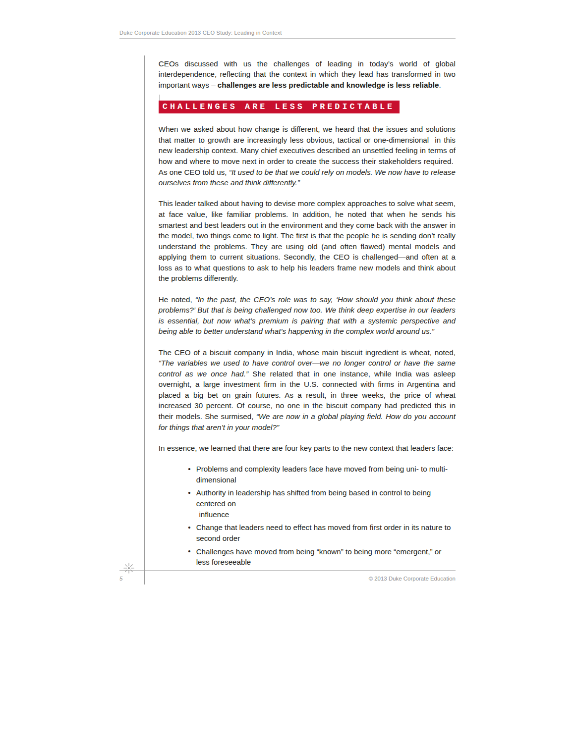Duke Corporate Education 2013 CEO Study: Leading in Context
CEOs discussed with us the challenges of leading in today’s world of global interdependence, reflecting that the context in which they lead has transformed in two important ways – challenges are less predictable and knowledge is less reliable.
CHALLENGES ARE LESS PREDICTABLE
When we asked about how change is different, we heard that the issues and solutions that matter to growth are increasingly less obvious, tactical or one-dimensional in this new leadership context. Many chief executives described an unsettled feeling in terms of how and where to move next in order to create the success their stakeholders required. As one CEO told us, “It used to be that we could rely on models. We now have to release ourselves from these and think differently.”
This leader talked about having to devise more complex approaches to solve what seem, at face value, like familiar problems. In addition, he noted that when he sends his smartest and best leaders out in the environment and they come back with the answer in the model, two things come to light. The first is that the people he is sending don’t really understand the problems. They are using old (and often flawed) mental models and applying them to current situations. Secondly, the CEO is challenged—and often at a loss as to what questions to ask to help his leaders frame new models and think about the problems differently.
He noted, “In the past, the CEO’s role was to say, ‘How should you think about these problems?’ But that is being challenged now too. We think deep expertise in our leaders is essential, but now what’s premium is pairing that with a systemic perspective and being able to better understand what’s happening in the complex world around us.”
The CEO of a biscuit company in India, whose main biscuit ingredient is wheat, noted, “The variables we used to have control over—we no longer control or have the same control as we once had.” She related that in one instance, while India was asleep overnight, a large investment firm in the U.S. connected with firms in Argentina and placed a big bet on grain futures. As a result, in three weeks, the price of wheat increased 30 percent. Of course, no one in the biscuit company had predicted this in their models. She surmised, “We are now in a global playing field. How do you account for things that aren’t in your model?”
In essence, we learned that there are four key parts to the new context that leaders face:
Problems and complexity leaders face have moved from being uni- to multi-dimensional
Authority in leadership has shifted from being based in control to being centered on influence
Change that leaders need to effect has moved from first order in its nature to second order
Challenges have moved from being “known” to being more “emergent,” or less foreseeable
5 © 2013 Duke Corporate Education